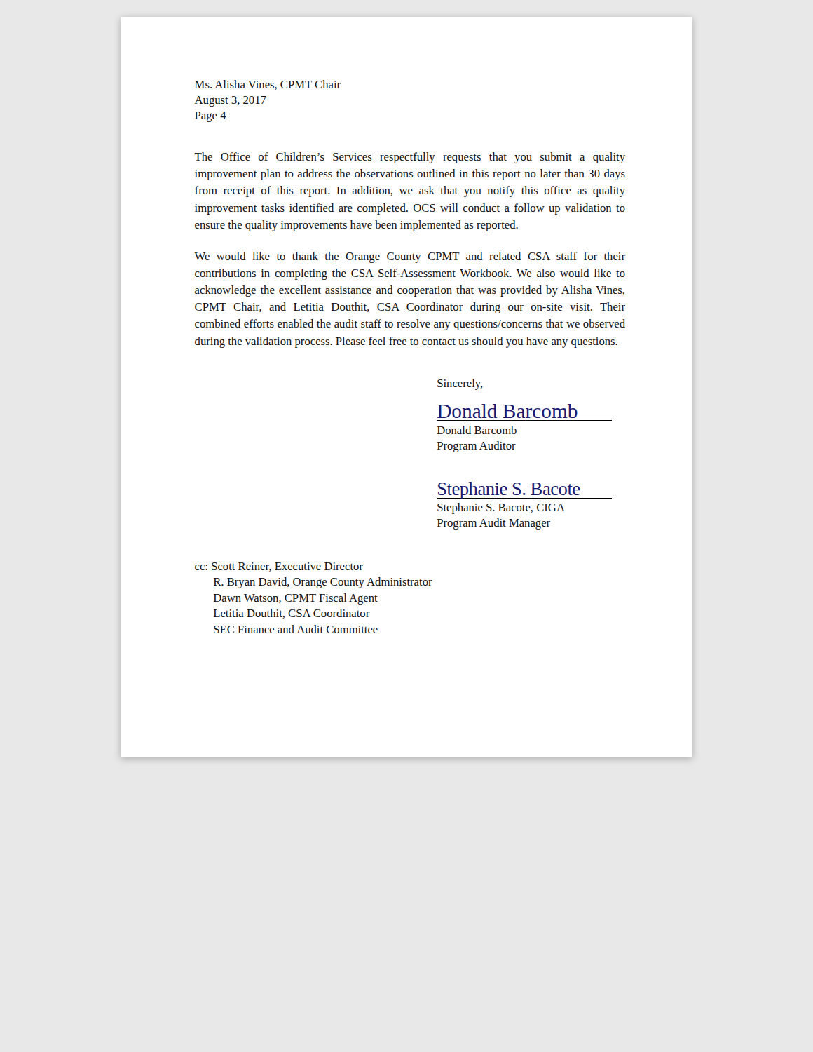Ms. Alisha Vines, CPMT Chair
August 3, 2017
Page 4
The Office of Children’s Services respectfully requests that you submit a quality improvement plan to address the observations outlined in this report no later than 30 days from receipt of this report. In addition, we ask that you notify this office as quality improvement tasks identified are completed. OCS will conduct a follow up validation to ensure the quality improvements have been implemented as reported.
We would like to thank the Orange County CPMT and related CSA staff for their contributions in completing the CSA Self-Assessment Workbook. We also would like to acknowledge the excellent assistance and cooperation that was provided by Alisha Vines, CPMT Chair, and Letitia Douthit, CSA Coordinator during our on-site visit. Their combined efforts enabled the audit staff to resolve any questions/concerns that we observed during the validation process. Please feel free to contact us should you have any questions.
Sincerely,
Donald Barcomb
Donald Barcomb
Program Auditor
Stephanie S. Bacote
Stephanie S. Bacote, CIGA
Program Audit Manager
cc: Scott Reiner, Executive Director
R. Bryan David, Orange County Administrator
Dawn Watson, CPMT Fiscal Agent
Letitia Douthit, CSA Coordinator
SEC Finance and Audit Committee